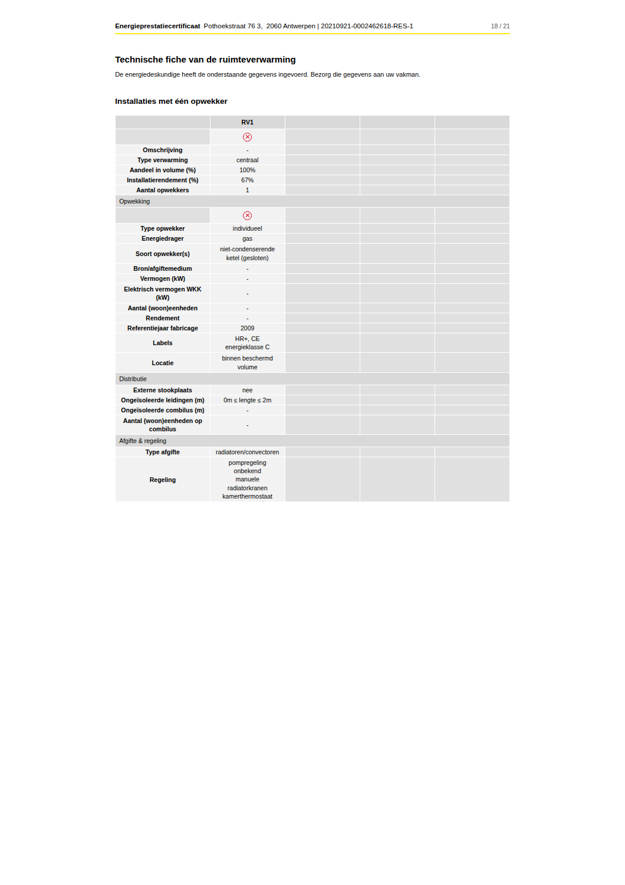Energieprestatiecertificaat Pothoekstraat 76 3, 2060 Antwerpen | 20210921-0002462618-RES-1
18 / 21
Technische fiche van de ruimteverwarming
De energiedeskundige heeft de onderstaande gegevens ingevoerd. Bezorg die gegevens aan uw vakman.
Installaties met één opwekker
| | RV1 | | | |
| Omschrijving | - | | | |
| Type verwarming | centraal | | | |
| Aandeel in volume (%) | 100% | | | |
| Installatierendement (%) | 67% | | | |
| Aantal opwekkers | 1 | | | |
| Opwekking |
| Type opwekker | individueel | | | |
| Energiedrager | gas | | | |
| Soort opwekker(s) | niet-condenserende ketel (gesloten) | | | |
| Bron/afgiftemedium | - | | | |
| Vermogen (kW) | - | | | |
| Elektrisch vermogen WKK (kW) | - | | | |
| Aantal (woon)eenheden | - | | | |
| Rendement | - | | | |
| Referentiejaar fabricage | 2009 | | | |
| Labels | HR+, CE energieklasse C | | | |
| Locatie | binnen beschermd volume | | | |
| Distributie |
| Externe stookplaats | nee | | | |
| Ongeïsoleerde leidingen (m) | 0m ≤ lengte ≤ 2m | | | |
| Ongeïsoleerde combilus (m) | - | | | |
| Aantal (woon)eenheden op combilus | - | | | |
| Afgifte & regeling |
| Type afgifte | radiatoren/convectoren | | | |
| Regeling | pompregeling onbekend manuele radiatorkranen kamerthermostaat | | | |